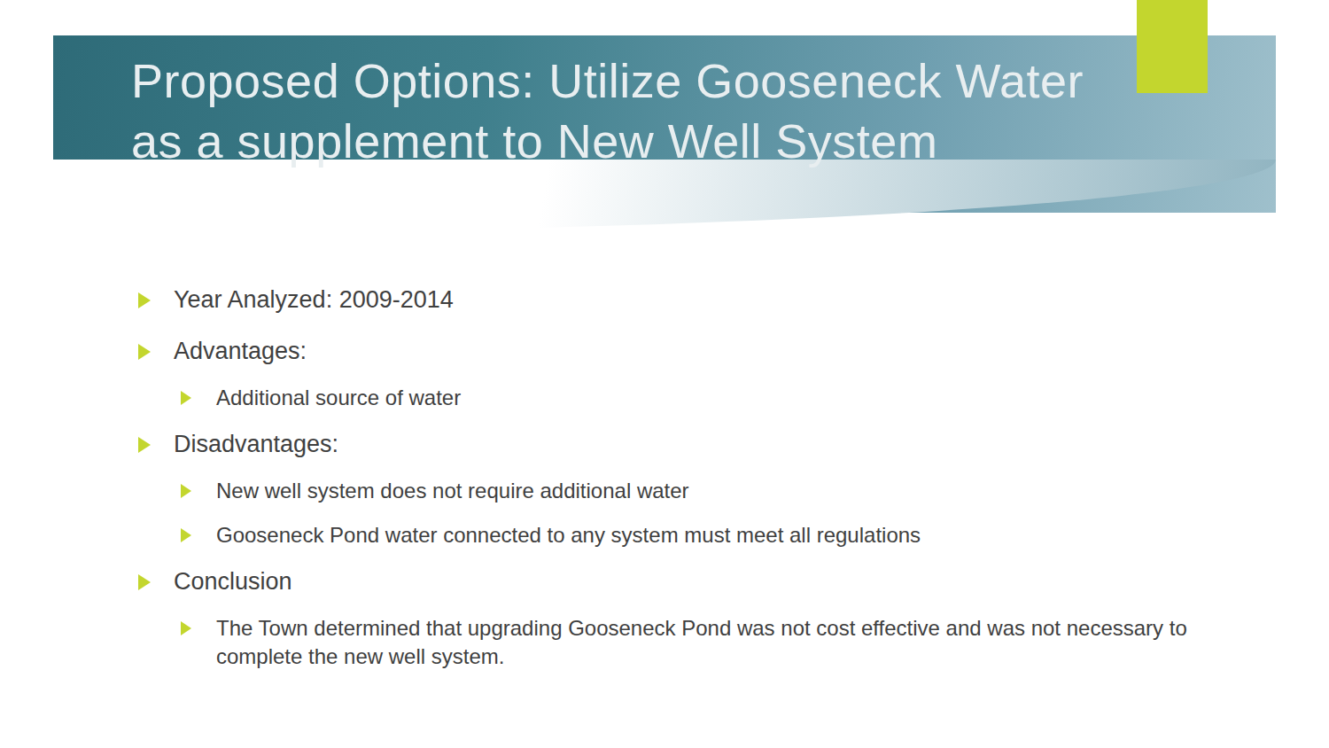Proposed Options: Utilize Gooseneck Water as a supplement to New Well System
Year Analyzed: 2009-2014
Advantages:
Additional source of water
Disadvantages:
New well system does not require additional water
Gooseneck Pond water connected to any system must meet all regulations
Conclusion
The Town determined that upgrading Gooseneck Pond was not cost effective and was not necessary to complete the new well system.